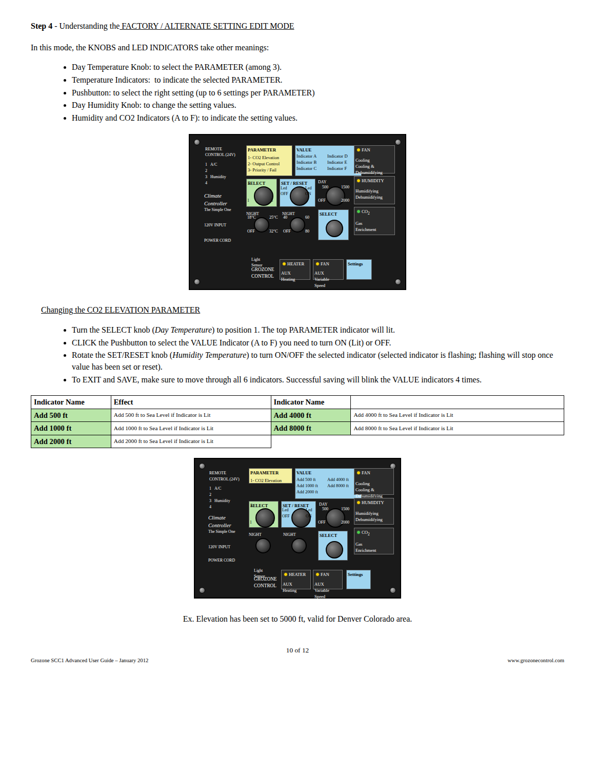Step 4 - Understanding the FACTORY / ALTERNATE SETTING EDIT MODE
In this mode, the KNOBS and LED INDICATORS take other meanings:
Day Temperature Knob: to select the PARAMETER (among 3).
Temperature Indicators: to indicate the selected PARAMETER.
Pushbutton: to select the right setting (up to 6 settings per PARAMETER)
Day Humidity Knob: to change the setting values.
Humidity and CO2 Indicators (A to F): to indicate the setting values.
REMOTE
CONTROL (24V)
1 A/C
2
3 Humidity
4
Climate
Controller
The Simple One
120V INPUT
POWER CORD
GROZONE
CONTROL
PARAMETER
1- CO2 Elevation
2- Output Control
3- Priority / Fail
VALUE
Indicator A Indicator D
Indicator B Indicator E
Indicator C Indicator F
SELECT
2
1
3
SET / RESET
Led
OFF
Led
ON
DAY
500
1500
OFF
2000
NIGHT
18°C
25°C
OFF
32°C
NIGHT
40
60
OFF
80
SELECT
FAN
Cooling
Cooling &
Dehumidifying
HUMIDITY
Humidifying
Dehumidifying
CO2
Gas
Enrichment
HEATER
AUX
Heating
FAN
AUX
Variable
Speed
Cooling
Settings
Light
Sensor
Changing the CO2 ELEVATION PARAMETER
Turn the SELECT knob (Day Temperature) to position 1. The top PARAMETER indicator will lit.
CLICK the Pushbutton to select the VALUE Indicator (A to F) you need to turn ON (Lit) or OFF.
Rotate the SET/RESET knob (Humidity Temperature) to turn ON/OFF the selected indicator (selected indicator is flashing; flashing will stop once value has been set or reset).
To EXIT and SAVE, make sure to move through all 6 indicators. Successful saving will blink the VALUE indicators 4 times.
| Indicator Name | Effect | Indicator Name | |
| Add 500 ft | Add 500 ft to Sea Level if Indicator is Lit | Add 4000 ft | Add 4000 ft to Sea Level if Indicator is Lit |
| Add 1000 ft | Add 1000 ft to Sea Level if Indicator is Lit | Add 8000 ft | Add 8000 ft to Sea Level if Indicator is Lit |
| Add 2000 ft | Add 2000 ft to Sea Level if Indicator is Lit | | |
REMOTE
CONTROL (24V)
1 A/C
2
3 Humidity
4
Climate
Controller
The Simple One
120V INPUT
POWER CORD
GROZONE
CONTROL
PARAMETER
1- CO2 Elevation
VALUE
Add 500 ft Add 4000 ft
Add 1000 ft Add 8000 ft
Add 2000 ft
SELECT
2
1
3
SET / RESET
Led
OFF
Led
ON
DAY
500
1500
OFF
2000
NIGHT
NIGHT
SELECT
FAN
Cooling
Cooling &
Dehumidifying
HUMIDITY
Humidifying
Dehumidifying
CO2
Gas
Enrichment
HEATER
AUX
Heating
FAN
AUX
Variable
Speed
Cooling
Settings
Light
Sensor
Ex. Elevation has been set to 5000 ft, valid for Denver Colorado area.
10 of 12
Grozone SCC1 Advanced User Guide – January 2012
www.grozonecontrol.com